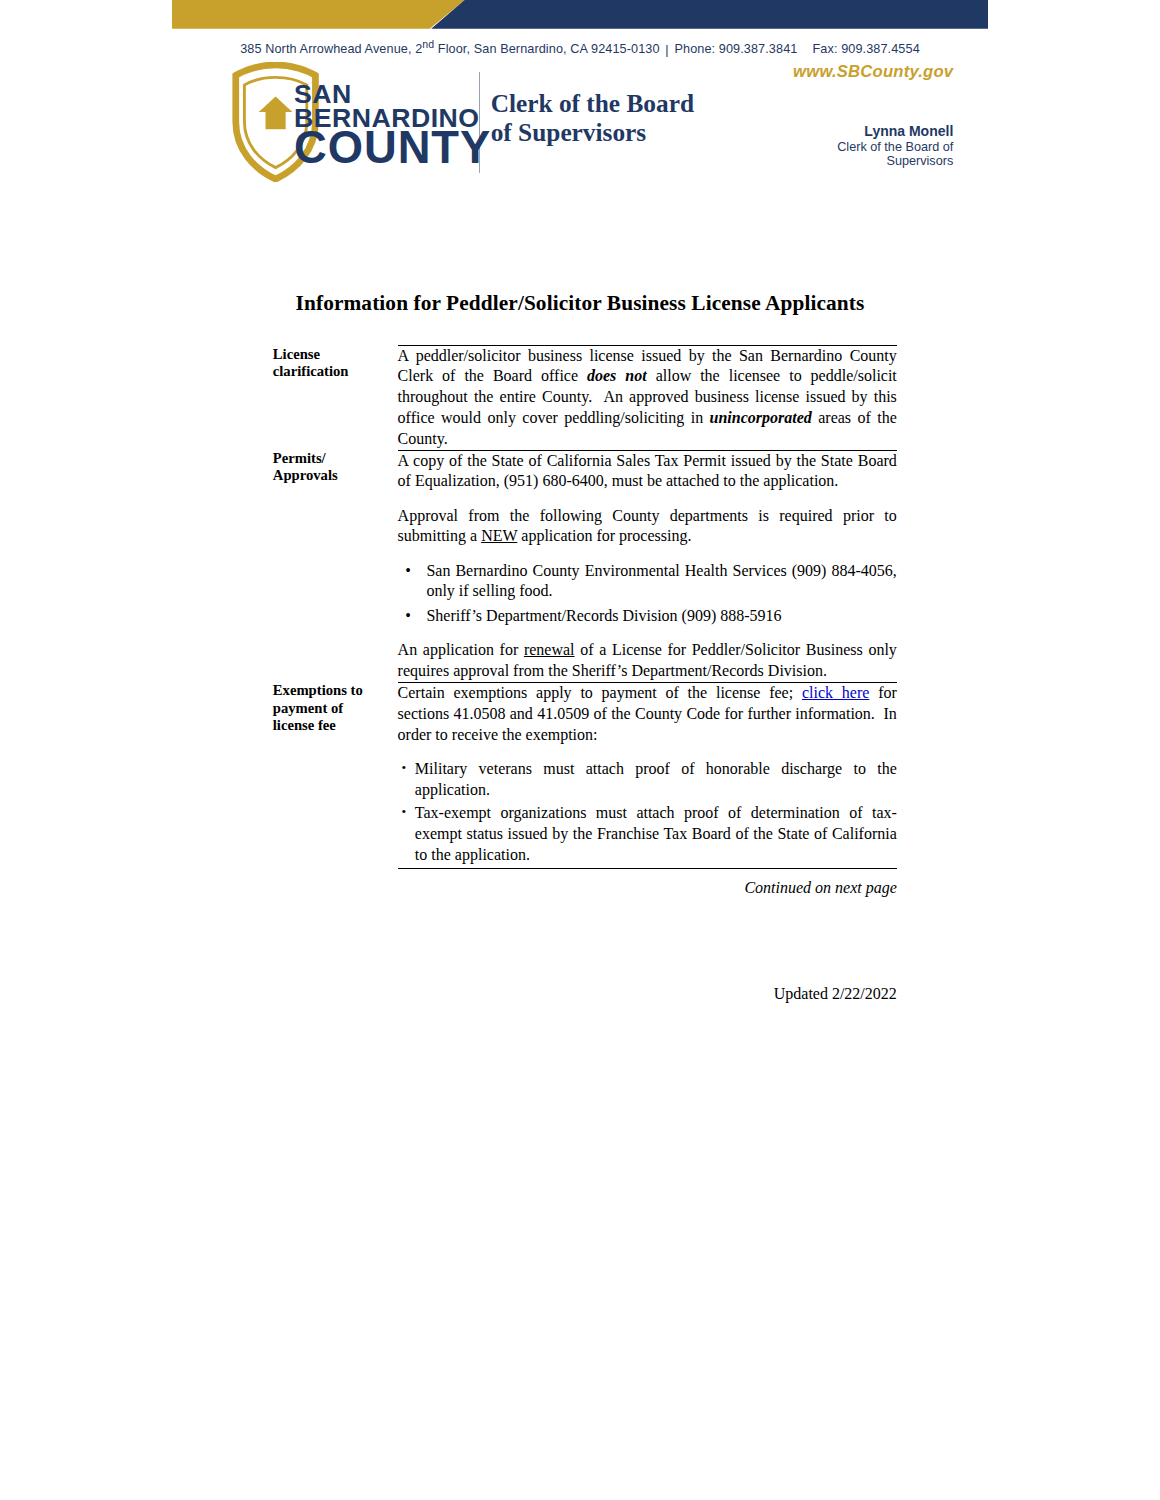385 North Arrowhead Avenue, 2nd Floor, San Bernardino, CA 92415-0130|Phone: 909.387.3841 Fax: 909.387.4554
SAN BERNARDINO COUNTY
Clerk of the Board
of Supervisors
www.SBCounty.gov
Lynna Monell
Clerk of the Board of Supervisors
Information for Peddler/Solicitor Business License Applicants
| License clarification | A peddler/solicitor business license issued by the San Bernardino County Clerk of the Board office does not allow the licensee to peddle/solicit throughout the entire County. An approved business license issued by this office would only cover peddling/soliciting in unincorporated areas of the County. |
| Permits/ Approvals | A copy of the State of California Sales Tax Permit issued by the State Board of Equalization, (951) 680-6400, must be attached to the application. Approval from the following County departments is required prior to submitting a NEW application for processing. San Bernardino County Environmental Health Services (909) 884-4056, only if selling food. Sheriff’s Department/Records Division (909) 888-5916 An application for renewal of a License for Peddler/Solicitor Business only requires approval from the Sheriff’s Department/Records Division. |
| Exemptions to payment of license fee | Certain exemptions apply to payment of the license fee; click here for sections 41.0508 and 41.0509 of the County Code for further information. In order to receive the exemption: Military veterans must attach proof of honorable discharge to the application. Tax-exempt organizations must attach proof of determination of tax-exempt status issued by the Franchise Tax Board of the State of California to the application. |
Continued on next page
Updated 2/22/2022